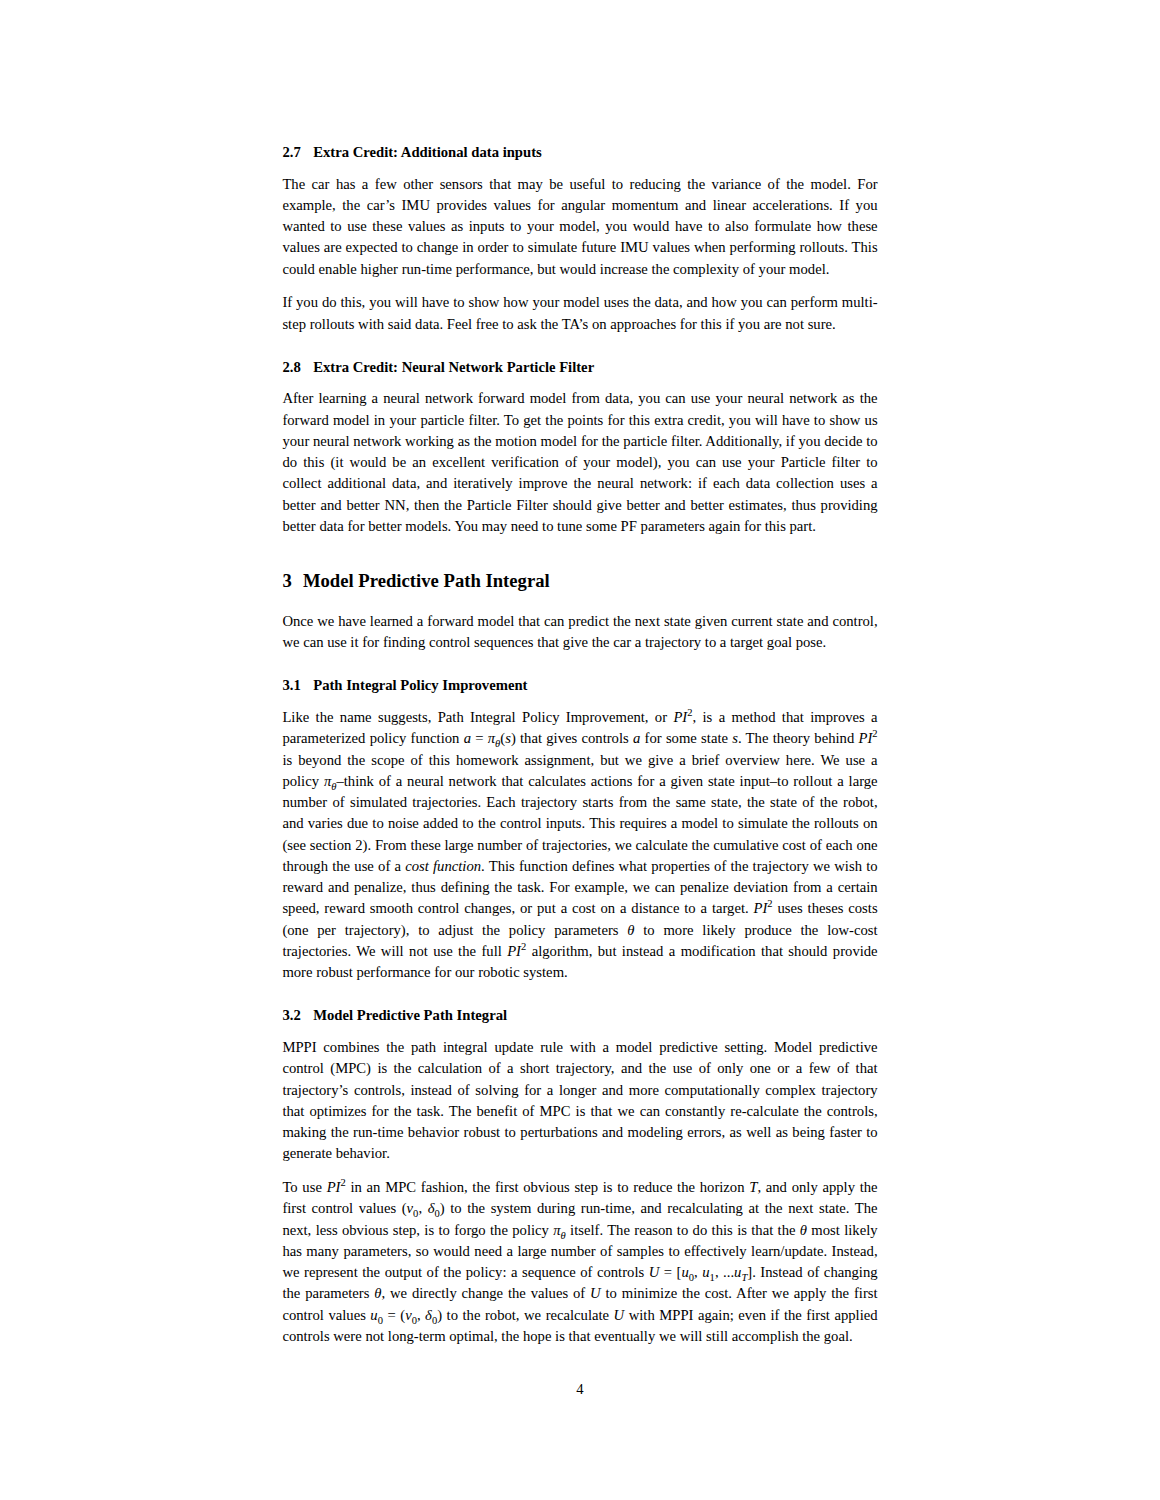2.7 Extra Credit: Additional data inputs
The car has a few other sensors that may be useful to reducing the variance of the model. For example, the car’s IMU provides values for angular momentum and linear accelerations. If you wanted to use these values as inputs to your model, you would have to also formulate how these values are expected to change in order to simulate future IMU values when performing rollouts. This could enable higher run-time performance, but would increase the complexity of your model.
If you do this, you will have to show how your model uses the data, and how you can perform multi-step rollouts with said data. Feel free to ask the TA’s on approaches for this if you are not sure.
2.8 Extra Credit: Neural Network Particle Filter
After learning a neural network forward model from data, you can use your neural network as the forward model in your particle filter. To get the points for this extra credit, you will have to show us your neural network working as the motion model for the particle filter. Additionally, if you decide to do this (it would be an excellent verification of your model), you can use your Particle filter to collect additional data, and iteratively improve the neural network: if each data collection uses a better and better NN, then the Particle Filter should give better and better estimates, thus providing better data for better models. You may need to tune some PF parameters again for this part.
3 Model Predictive Path Integral
Once we have learned a forward model that can predict the next state given current state and control, we can use it for finding control sequences that give the car a trajectory to a target goal pose.
3.1 Path Integral Policy Improvement
Like the name suggests, Path Integral Policy Improvement, or PI2, is a method that improves a parameterized policy function a = πθ(s) that gives controls a for some state s. The theory behind PI2 is beyond the scope of this homework assignment, but we give a brief overview here. We use a policy πθ–think of a neural network that calculates actions for a given state input–to rollout a large number of simulated trajectories. Each trajectory starts from the same state, the state of the robot, and varies due to noise added to the control inputs. This requires a model to simulate the rollouts on (see section 2). From these large number of trajectories, we calculate the cumulative cost of each one through the use of a cost function. This function defines what properties of the trajectory we wish to reward and penalize, thus defining the task. For example, we can penalize deviation from a certain speed, reward smooth control changes, or put a cost on a distance to a target. PI2 uses theses costs (one per trajectory), to adjust the policy parameters θ to more likely produce the low-cost trajectories. We will not use the full PI2 algorithm, but instead a modification that should provide more robust performance for our robotic system.
3.2 Model Predictive Path Integral
MPPI combines the path integral update rule with a model predictive setting. Model predictive control (MPC) is the calculation of a short trajectory, and the use of only one or a few of that trajectory’s controls, instead of solving for a longer and more computationally complex trajectory that optimizes for the task. The benefit of MPC is that we can constantly re-calculate the controls, making the run-time behavior robust to perturbations and modeling errors, as well as being faster to generate behavior.
To use PI2 in an MPC fashion, the first obvious step is to reduce the horizon T, and only apply the first control values (v0, δ0) to the system during run-time, and recalculating at the next state. The next, less obvious step, is to forgo the policy πθ itself. The reason to do this is that the θ most likely has many parameters, so would need a large number of samples to effectively learn/update. Instead, we represent the output of the policy: a sequence of controls U = [u0, u1, ...uT]. Instead of changing the parameters θ, we directly change the values of U to minimize the cost. After we apply the first control values u0 = (v0, δ0) to the robot, we recalculate U with MPPI again; even if the first applied controls were not long-term optimal, the hope is that eventually we will still accomplish the goal.
4